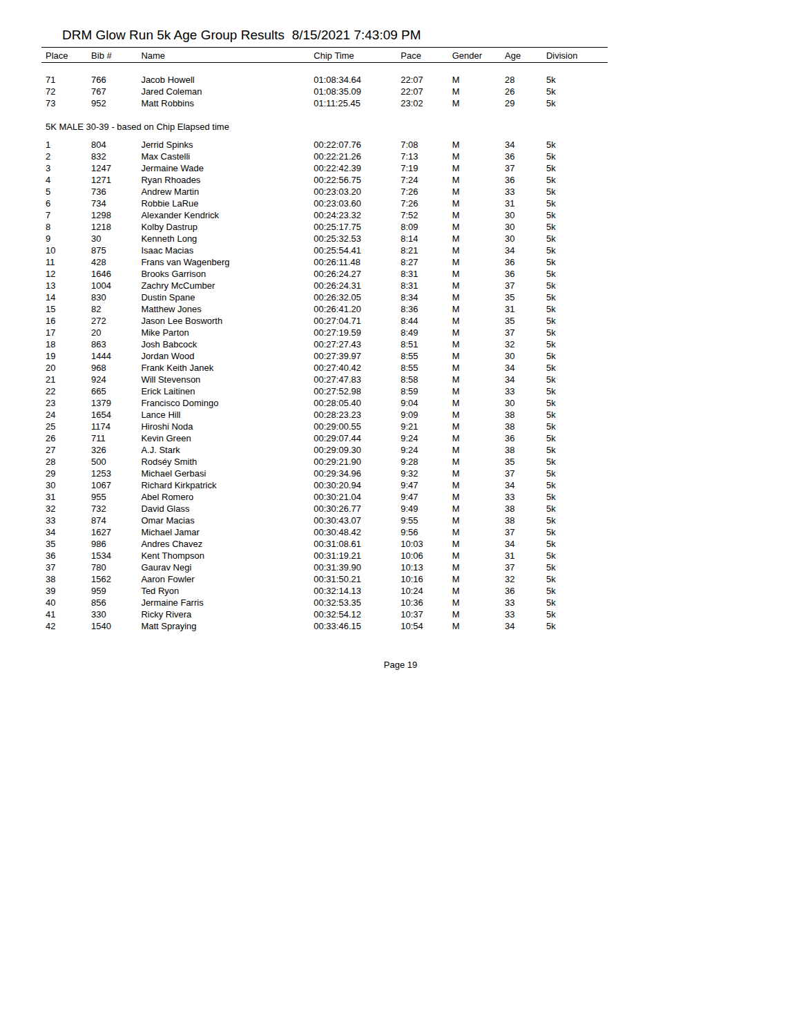DRM Glow Run 5k Age Group Results 8/15/2021 7:43:09 PM
| Place | Bib # | Name | Chip Time | Pace | Gender | Age | Division |
| --- | --- | --- | --- | --- | --- | --- | --- |
| 71 | 766 | Jacob Howell | 01:08:34.64 | 22:07 | M | 28 | 5k |
| 72 | 767 | Jared Coleman | 01:08:35.09 | 22:07 | M | 26 | 5k |
| 73 | 952 | Matt Robbins | 01:11:25.45 | 23:02 | M | 29 | 5k |
| 5K MALE 30-39 - based on Chip Elapsed time |
| 1 | 804 | Jerrid Spinks | 00:22:07.76 | 7:08 | M | 34 | 5k |
| 2 | 832 | Max Castelli | 00:22:21.26 | 7:13 | M | 36 | 5k |
| 3 | 1247 | Jermaine Wade | 00:22:42.39 | 7:19 | M | 37 | 5k |
| 4 | 1271 | Ryan Rhoades | 00:22:56.75 | 7:24 | M | 36 | 5k |
| 5 | 736 | Andrew Martin | 00:23:03.20 | 7:26 | M | 33 | 5k |
| 6 | 734 | Robbie LaRue | 00:23:03.60 | 7:26 | M | 31 | 5k |
| 7 | 1298 | Alexander Kendrick | 00:24:23.32 | 7:52 | M | 30 | 5k |
| 8 | 1218 | Kolby Dastrup | 00:25:17.75 | 8:09 | M | 30 | 5k |
| 9 | 30 | Kenneth Long | 00:25:32.53 | 8:14 | M | 30 | 5k |
| 10 | 875 | Isaac Macias | 00:25:54.41 | 8:21 | M | 34 | 5k |
| 11 | 428 | Frans van Wagenberg | 00:26:11.48 | 8:27 | M | 36 | 5k |
| 12 | 1646 | Brooks Garrison | 00:26:24.27 | 8:31 | M | 36 | 5k |
| 13 | 1004 | Zachry McCumber | 00:26:24.31 | 8:31 | M | 37 | 5k |
| 14 | 830 | Dustin Spane | 00:26:32.05 | 8:34 | M | 35 | 5k |
| 15 | 82 | Matthew Jones | 00:26:41.20 | 8:36 | M | 31 | 5k |
| 16 | 272 | Jason Lee Bosworth | 00:27:04.71 | 8:44 | M | 35 | 5k |
| 17 | 20 | Mike Parton | 00:27:19.59 | 8:49 | M | 37 | 5k |
| 18 | 863 | Josh Babcock | 00:27:27.43 | 8:51 | M | 32 | 5k |
| 19 | 1444 | Jordan Wood | 00:27:39.97 | 8:55 | M | 30 | 5k |
| 20 | 968 | Frank Keith Janek | 00:27:40.42 | 8:55 | M | 34 | 5k |
| 21 | 924 | Will Stevenson | 00:27:47.83 | 8:58 | M | 34 | 5k |
| 22 | 665 | Erick Laitinen | 00:27:52.98 | 8:59 | M | 33 | 5k |
| 23 | 1379 | Francisco Domingo | 00:28:05.40 | 9:04 | M | 30 | 5k |
| 24 | 1654 | Lance Hill | 00:28:23.23 | 9:09 | M | 38 | 5k |
| 25 | 1174 | Hiroshi Noda | 00:29:00.55 | 9:21 | M | 38 | 5k |
| 26 | 711 | Kevin Green | 00:29:07.44 | 9:24 | M | 36 | 5k |
| 27 | 326 | A.J. Stark | 00:29:09.30 | 9:24 | M | 38 | 5k |
| 28 | 500 | Rodséy Smith | 00:29:21.90 | 9:28 | M | 35 | 5k |
| 29 | 1253 | Michael Gerbasi | 00:29:34.96 | 9:32 | M | 37 | 5k |
| 30 | 1067 | Richard Kirkpatrick | 00:30:20.94 | 9:47 | M | 34 | 5k |
| 31 | 955 | Abel Romero | 00:30:21.04 | 9:47 | M | 33 | 5k |
| 32 | 732 | David Glass | 00:30:26.77 | 9:49 | M | 38 | 5k |
| 33 | 874 | Omar Macias | 00:30:43.07 | 9:55 | M | 38 | 5k |
| 34 | 1627 | Michael Jamar | 00:30:48.42 | 9:56 | M | 37 | 5k |
| 35 | 986 | Andres Chavez | 00:31:08.61 | 10:03 | M | 34 | 5k |
| 36 | 1534 | Kent Thompson | 00:31:19.21 | 10:06 | M | 31 | 5k |
| 37 | 780 | Gaurav Negi | 00:31:39.90 | 10:13 | M | 37 | 5k |
| 38 | 1562 | Aaron Fowler | 00:31:50.21 | 10:16 | M | 32 | 5k |
| 39 | 959 | Ted Ryon | 00:32:14.13 | 10:24 | M | 36 | 5k |
| 40 | 856 | Jermaine Farris | 00:32:53.35 | 10:36 | M | 33 | 5k |
| 41 | 330 | Ricky Rivera | 00:32:54.12 | 10:37 | M | 33 | 5k |
| 42 | 1540 | Matt Spraying | 00:33:46.15 | 10:54 | M | 34 | 5k |
Page 19